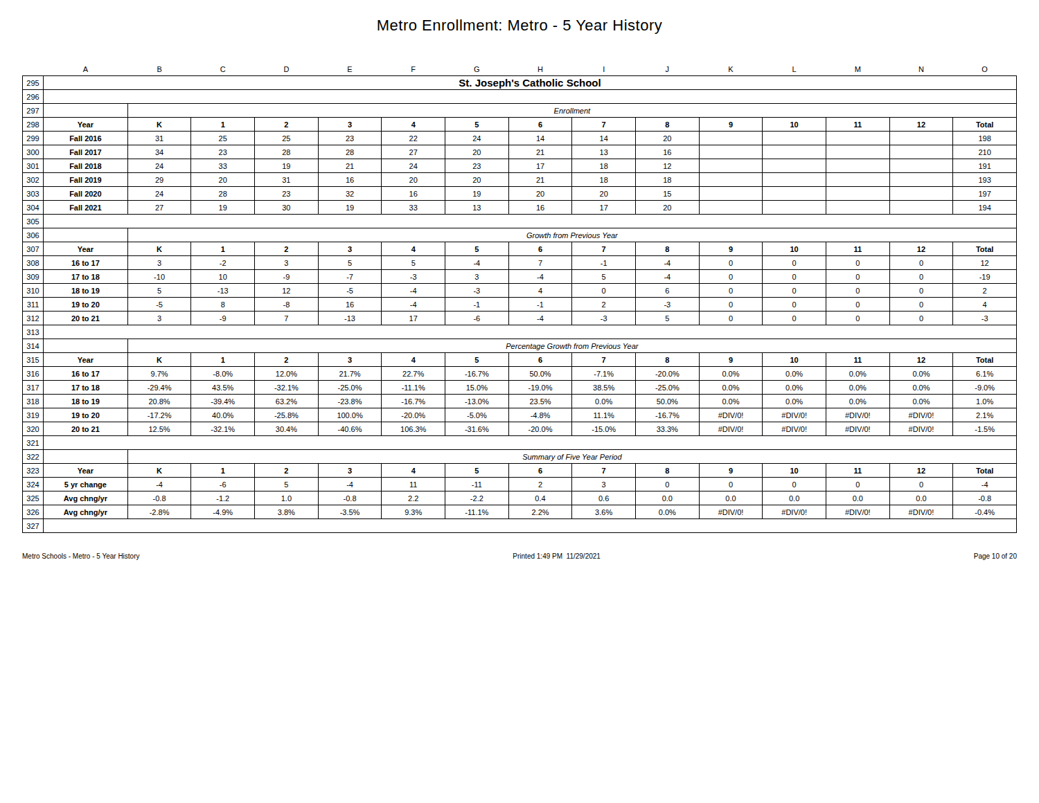Metro Enrollment: Metro - 5 Year History
| | A | B | C | D | E | F | G | H | I | J | K | L | M | N | O |
| 295 | St. Joseph's Catholic School |
| 296 | |
| 297 | | Enrollment |
| 298 | Year | K | 1 | 2 | 3 | 4 | 5 | 6 | 7 | 8 | 9 | 10 | 11 | 12 | Total |
| 299 | Fall 2016 | 31 | 25 | 25 | 23 | 22 | 24 | 14 | 14 | 20 | | | | | 198 |
| 300 | Fall 2017 | 34 | 23 | 28 | 28 | 27 | 20 | 21 | 13 | 16 | | | | | 210 |
| 301 | Fall 2018 | 24 | 33 | 19 | 21 | 24 | 23 | 17 | 18 | 12 | | | | | 191 |
| 302 | Fall 2019 | 29 | 20 | 31 | 16 | 20 | 20 | 21 | 18 | 18 | | | | | 193 |
| 303 | Fall 2020 | 24 | 28 | 23 | 32 | 16 | 19 | 20 | 20 | 15 | | | | | 197 |
| 304 | Fall 2021 | 27 | 19 | 30 | 19 | 33 | 13 | 16 | 17 | 20 | | | | | 194 |
| 305 | |
| 306 | | Growth from Previous Year |
| 307 | Year | K | 1 | 2 | 3 | 4 | 5 | 6 | 7 | 8 | 9 | 10 | 11 | 12 | Total |
| 308 | 16 to 17 | 3 | -2 | 3 | 5 | 5 | -4 | 7 | -1 | -4 | 0 | 0 | 0 | 0 | 12 |
| 309 | 17 to 18 | -10 | 10 | -9 | -7 | -3 | 3 | -4 | 5 | -4 | 0 | 0 | 0 | 0 | -19 |
| 310 | 18 to 19 | 5 | -13 | 12 | -5 | -4 | -3 | 4 | 0 | 6 | 0 | 0 | 0 | 0 | 2 |
| 311 | 19 to 20 | -5 | 8 | -8 | 16 | -4 | -1 | -1 | 2 | -3 | 0 | 0 | 0 | 0 | 4 |
| 312 | 20 to 21 | 3 | -9 | 7 | -13 | 17 | -6 | -4 | -3 | 5 | 0 | 0 | 0 | 0 | -3 |
| 313 | |
| 314 | | Percentage Growth from Previous Year |
| 315 | Year | K | 1 | 2 | 3 | 4 | 5 | 6 | 7 | 8 | 9 | 10 | 11 | 12 | Total |
| 316 | 16 to 17 | 9.7% | -8.0% | 12.0% | 21.7% | 22.7% | -16.7% | 50.0% | -7.1% | -20.0% | 0.0% | 0.0% | 0.0% | 0.0% | 6.1% |
| 317 | 17 to 18 | -29.4% | 43.5% | -32.1% | -25.0% | -11.1% | 15.0% | -19.0% | 38.5% | -25.0% | 0.0% | 0.0% | 0.0% | 0.0% | -9.0% |
| 318 | 18 to 19 | 20.8% | -39.4% | 63.2% | -23.8% | -16.7% | -13.0% | 23.5% | 0.0% | 50.0% | 0.0% | 0.0% | 0.0% | 0.0% | 1.0% |
| 319 | 19 to 20 | -17.2% | 40.0% | -25.8% | 100.0% | -20.0% | -5.0% | -4.8% | 11.1% | -16.7% | #DIV/0! | #DIV/0! | #DIV/0! | #DIV/0! | 2.1% |
| 320 | 20 to 21 | 12.5% | -32.1% | 30.4% | -40.6% | 106.3% | -31.6% | -20.0% | -15.0% | 33.3% | #DIV/0! | #DIV/0! | #DIV/0! | #DIV/0! | -1.5% |
| 321 | |
| 322 | | Summary of Five Year Period |
| 323 | Year | K | 1 | 2 | 3 | 4 | 5 | 6 | 7 | 8 | 9 | 10 | 11 | 12 | Total |
| 324 | 5 yr change | -4 | -6 | 5 | -4 | 11 | -11 | 2 | 3 | 0 | 0 | 0 | 0 | 0 | -4 |
| 325 | Avg chng/yr | -0.8 | -1.2 | 1.0 | -0.8 | 2.2 | -2.2 | 0.4 | 0.6 | 0.0 | 0.0 | 0.0 | 0.0 | 0.0 | -0.8 |
| 326 | Avg chng/yr | -2.8% | -4.9% | 3.8% | -3.5% | 9.3% | -11.1% | 2.2% | 3.6% | 0.0% | #DIV/0! | #DIV/0! | #DIV/0! | #DIV/0! | -0.4% |
| 327 | |
Metro Schools - Metro - 5 Year History
Printed 1:49 PM 11/29/2021
Page 10 of 20